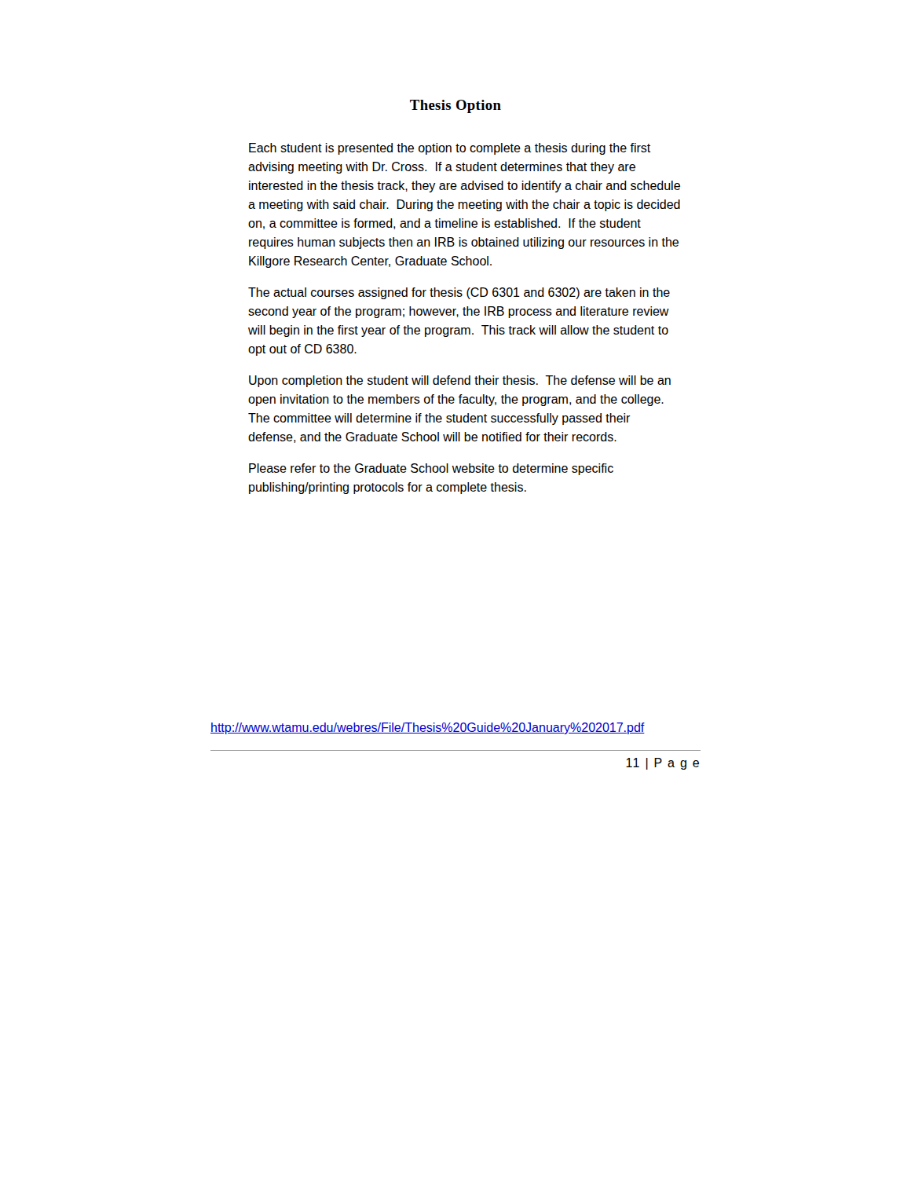Thesis Option
Each student is presented the option to complete a thesis during the first advising meeting with Dr. Cross. If a student determines that they are interested in the thesis track, they are advised to identify a chair and schedule a meeting with said chair. During the meeting with the chair a topic is decided on, a committee is formed, and a timeline is established. If the student requires human subjects then an IRB is obtained utilizing our resources in the Killgore Research Center, Graduate School.
The actual courses assigned for thesis (CD 6301 and 6302) are taken in the second year of the program; however, the IRB process and literature review will begin in the first year of the program. This track will allow the student to opt out of CD 6380.
Upon completion the student will defend their thesis. The defense will be an open invitation to the members of the faculty, the program, and the college. The committee will determine if the student successfully passed their defense, and the Graduate School will be notified for their records.
Please refer to the Graduate School website to determine specific publishing/printing protocols for a complete thesis.
http://www.wtamu.edu/webres/File/Thesis%20Guide%20January%202017.pdf
11 | P a g e